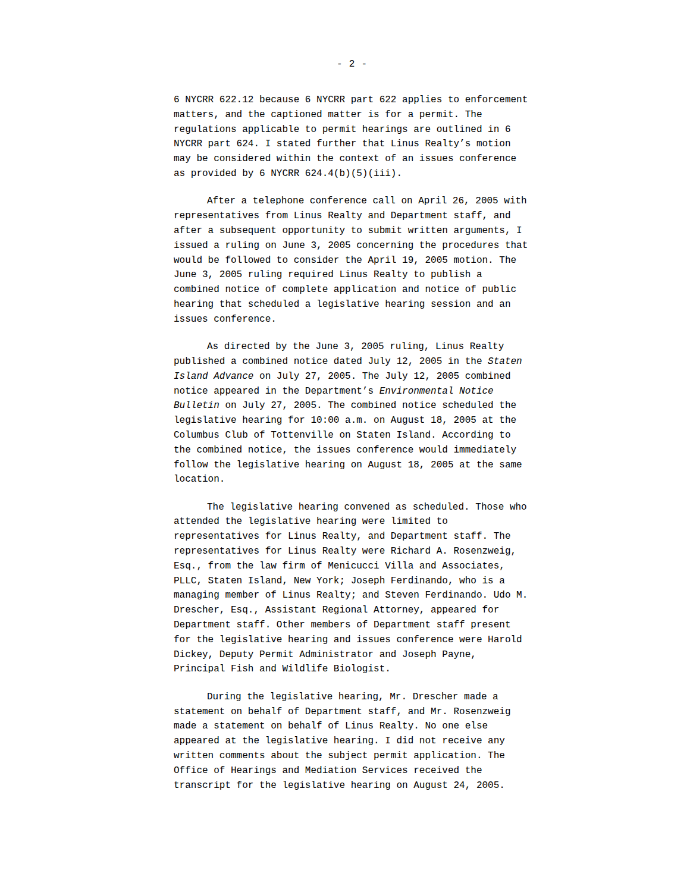- 2 -
6 NYCRR 622.12 because 6 NYCRR part 622 applies to enforcement matters, and the captioned matter is for a permit. The regulations applicable to permit hearings are outlined in 6 NYCRR part 624. I stated further that Linus Realty’s motion may be considered within the context of an issues conference as provided by 6 NYCRR 624.4(b)(5)(iii).
After a telephone conference call on April 26, 2005 with representatives from Linus Realty and Department staff, and after a subsequent opportunity to submit written arguments, I issued a ruling on June 3, 2005 concerning the procedures that would be followed to consider the April 19, 2005 motion. The June 3, 2005 ruling required Linus Realty to publish a combined notice of complete application and notice of public hearing that scheduled a legislative hearing session and an issues conference.
As directed by the June 3, 2005 ruling, Linus Realty published a combined notice dated July 12, 2005 in the Staten Island Advance on July 27, 2005. The July 12, 2005 combined notice appeared in the Department’s Environmental Notice Bulletin on July 27, 2005. The combined notice scheduled the legislative hearing for 10:00 a.m. on August 18, 2005 at the Columbus Club of Tottenville on Staten Island. According to the combined notice, the issues conference would immediately follow the legislative hearing on August 18, 2005 at the same location.
The legislative hearing convened as scheduled. Those who attended the legislative hearing were limited to representatives for Linus Realty, and Department staff. The representatives for Linus Realty were Richard A. Rosenzweig, Esq., from the law firm of Menicucci Villa and Associates, PLLC, Staten Island, New York; Joseph Ferdinando, who is a managing member of Linus Realty; and Steven Ferdinando. Udo M. Drescher, Esq., Assistant Regional Attorney, appeared for Department staff. Other members of Department staff present for the legislative hearing and issues conference were Harold Dickey, Deputy Permit Administrator and Joseph Payne, Principal Fish and Wildlife Biologist.
During the legislative hearing, Mr. Drescher made a statement on behalf of Department staff, and Mr. Rosenzweig made a statement on behalf of Linus Realty. No one else appeared at the legislative hearing. I did not receive any written comments about the subject permit application. The Office of Hearings and Mediation Services received the transcript for the legislative hearing on August 24, 2005.